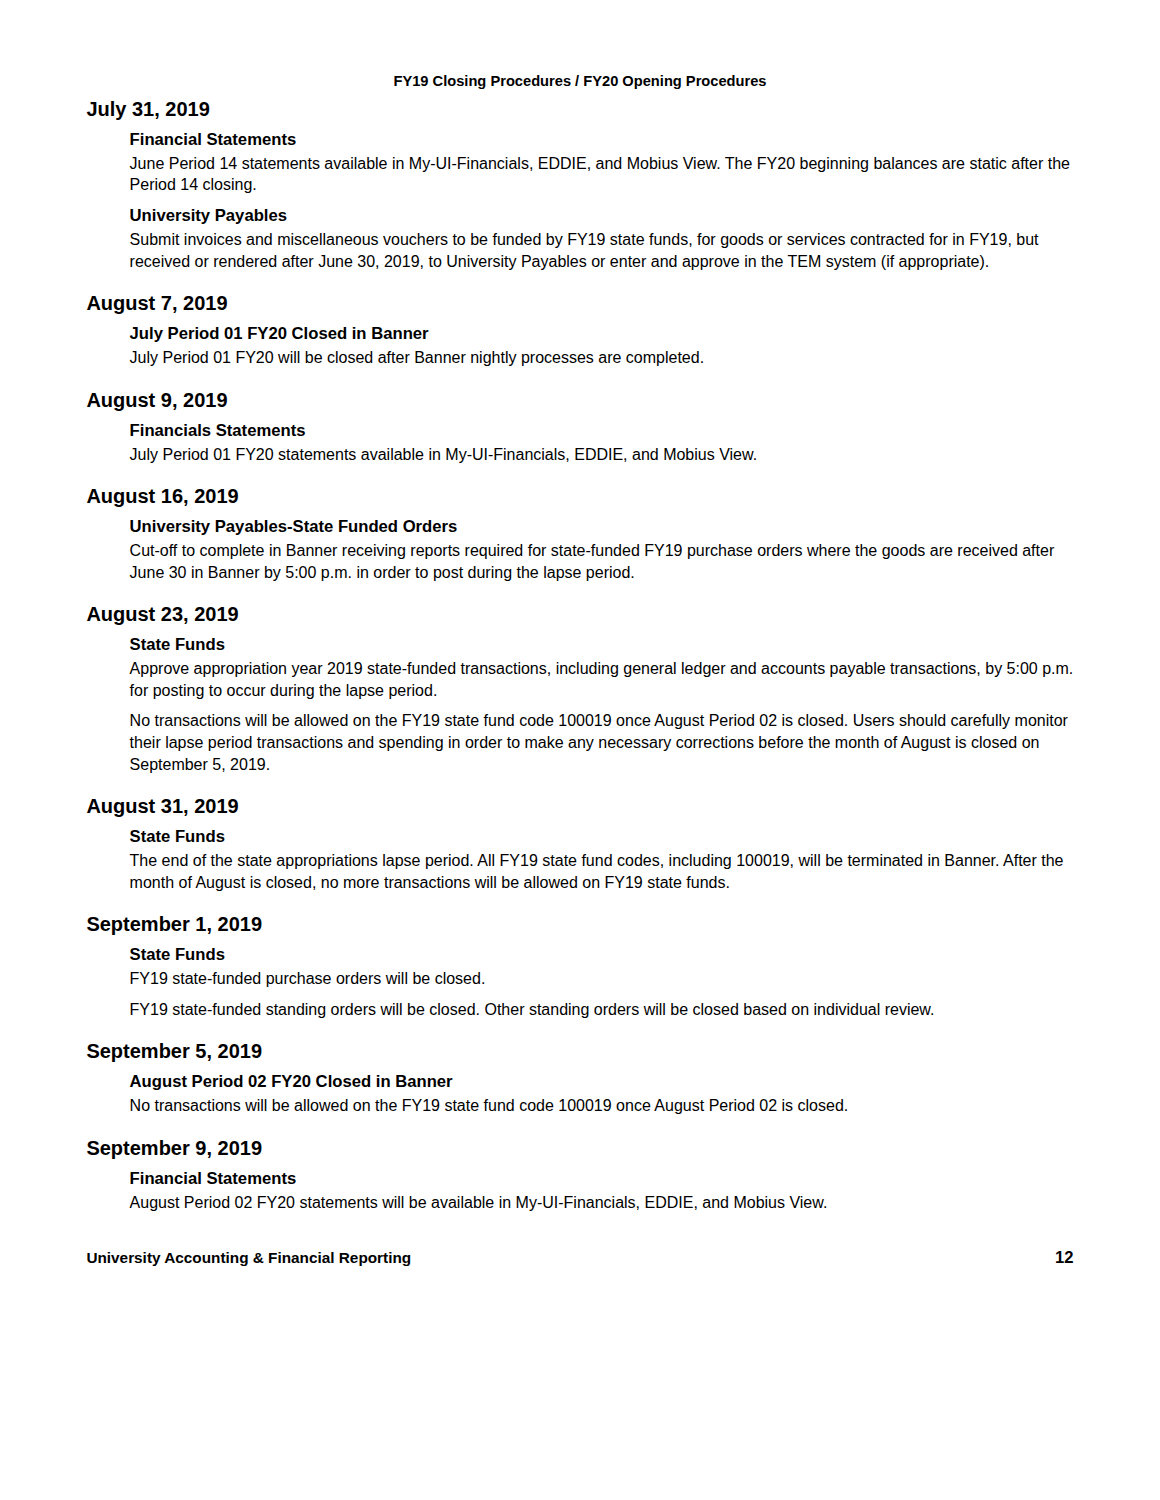FY19 Closing Procedures / FY20 Opening Procedures
July 31, 2019
Financial Statements
June Period 14 statements available in My-UI-Financials, EDDIE, and Mobius View. The FY20 beginning balances are static after the Period 14 closing.
University Payables
Submit invoices and miscellaneous vouchers to be funded by FY19 state funds, for goods or services contracted for in FY19, but received or rendered after June 30, 2019, to University Payables or enter and approve in the TEM system (if appropriate).
August 7, 2019
July Period 01 FY20 Closed in Banner
July Period 01 FY20 will be closed after Banner nightly processes are completed.
August 9, 2019
Financials Statements
July Period 01 FY20 statements available in My-UI-Financials, EDDIE, and Mobius View.
August 16, 2019
University Payables-State Funded Orders
Cut-off to complete in Banner receiving reports required for state-funded FY19 purchase orders where the goods are received after June 30 in Banner by 5:00 p.m. in order to post during the lapse period.
August 23, 2019
State Funds
Approve appropriation year 2019 state-funded transactions, including general ledger and accounts payable transactions, by 5:00 p.m. for posting to occur during the lapse period.
No transactions will be allowed on the FY19 state fund code 100019 once August Period 02 is closed. Users should carefully monitor their lapse period transactions and spending in order to make any necessary corrections before the month of August is closed on September 5, 2019.
August 31, 2019
State Funds
The end of the state appropriations lapse period. All FY19 state fund codes, including 100019, will be terminated in Banner. After the month of August is closed, no more transactions will be allowed on FY19 state funds.
September 1, 2019
State Funds
FY19 state-funded purchase orders will be closed.
FY19 state-funded standing orders will be closed. Other standing orders will be closed based on individual review.
September 5, 2019
August Period 02 FY20 Closed in Banner
No transactions will be allowed on the FY19 state fund code 100019 once August Period 02 is closed.
September 9, 2019
Financial Statements
August Period 02 FY20 statements will be available in My-UI-Financials, EDDIE, and Mobius View.
University Accounting & Financial Reporting 12